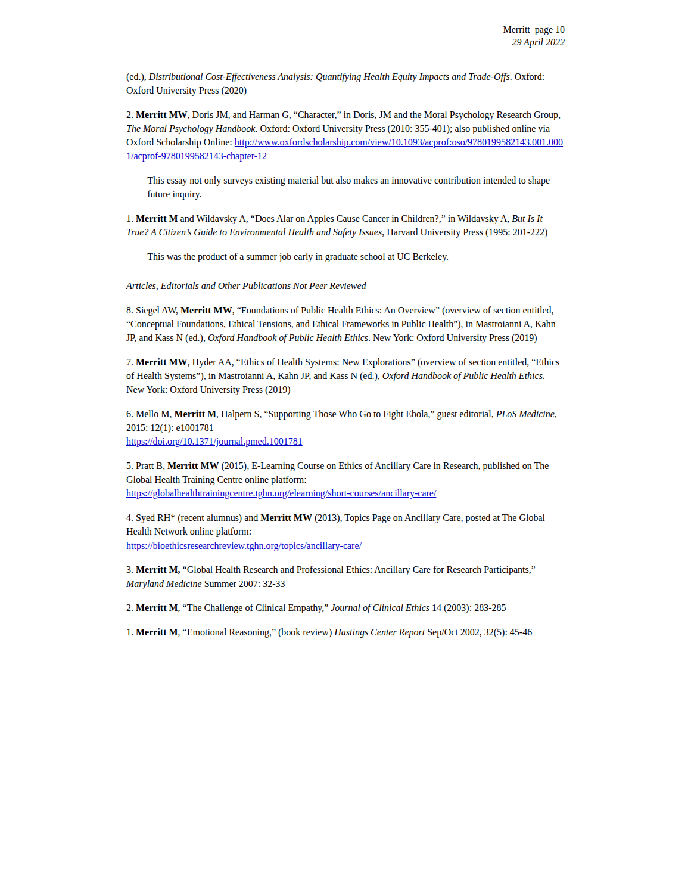Merritt page 10 29 April 2022
(ed.), Distributional Cost-Effectiveness Analysis: Quantifying Health Equity Impacts and Trade-Offs. Oxford: Oxford University Press (2020)
2. Merritt MW, Doris JM, and Harman G, “Character,” in Doris, JM and the Moral Psychology Research Group, The Moral Psychology Handbook. Oxford: Oxford University Press (2010: 355-401); also published online via Oxford Scholarship Online: http://www.oxfordscholarship.com/view/10.1093/acprof:oso/9780199582143.001.0001/acprof-9780199582143-chapter-12
This essay not only surveys existing material but also makes an innovative contribution intended to shape future inquiry.
1. Merritt M and Wildavsky A, “Does Alar on Apples Cause Cancer in Children?,” in Wildavsky A, But Is It True? A Citizen’s Guide to Environmental Health and Safety Issues, Harvard University Press (1995: 201-222)
This was the product of a summer job early in graduate school at UC Berkeley.
Articles, Editorials and Other Publications Not Peer Reviewed
8. Siegel AW, Merritt MW, “Foundations of Public Health Ethics: An Overview” (overview of section entitled, “Conceptual Foundations, Ethical Tensions, and Ethical Frameworks in Public Health”), in Mastroianni A, Kahn JP, and Kass N (ed.), Oxford Handbook of Public Health Ethics. New York: Oxford University Press (2019)
7. Merritt MW, Hyder AA, “Ethics of Health Systems: New Explorations” (overview of section entitled, “Ethics of Health Systems”), in Mastroianni A, Kahn JP, and Kass N (ed.), Oxford Handbook of Public Health Ethics. New York: Oxford University Press (2019)
6. Mello M, Merritt M, Halpern S, “Supporting Those Who Go to Fight Ebola,” guest editorial, PLoS Medicine, 2015: 12(1): e1001781
https://doi.org/10.1371/journal.pmed.1001781
5. Pratt B, Merritt MW (2015), E-Learning Course on Ethics of Ancillary Care in Research, published on The Global Health Training Centre online platform:
https://globalhealthtrainingcentre.tghn.org/elearning/short-courses/ancillary-care/
4. Syed RH* (recent alumnus) and Merritt MW (2013), Topics Page on Ancillary Care, posted at The Global Health Network online platform:
https://bioethicsresearchreview.tghn.org/topics/ancillary-care/
3. Merritt M, “Global Health Research and Professional Ethics: Ancillary Care for Research Participants,” Maryland Medicine Summer 2007: 32-33
2. Merritt M, “The Challenge of Clinical Empathy,” Journal of Clinical Ethics 14 (2003): 283-285
1. Merritt M, “Emotional Reasoning,” (book review) Hastings Center Report Sep/Oct 2002, 32(5): 45-46